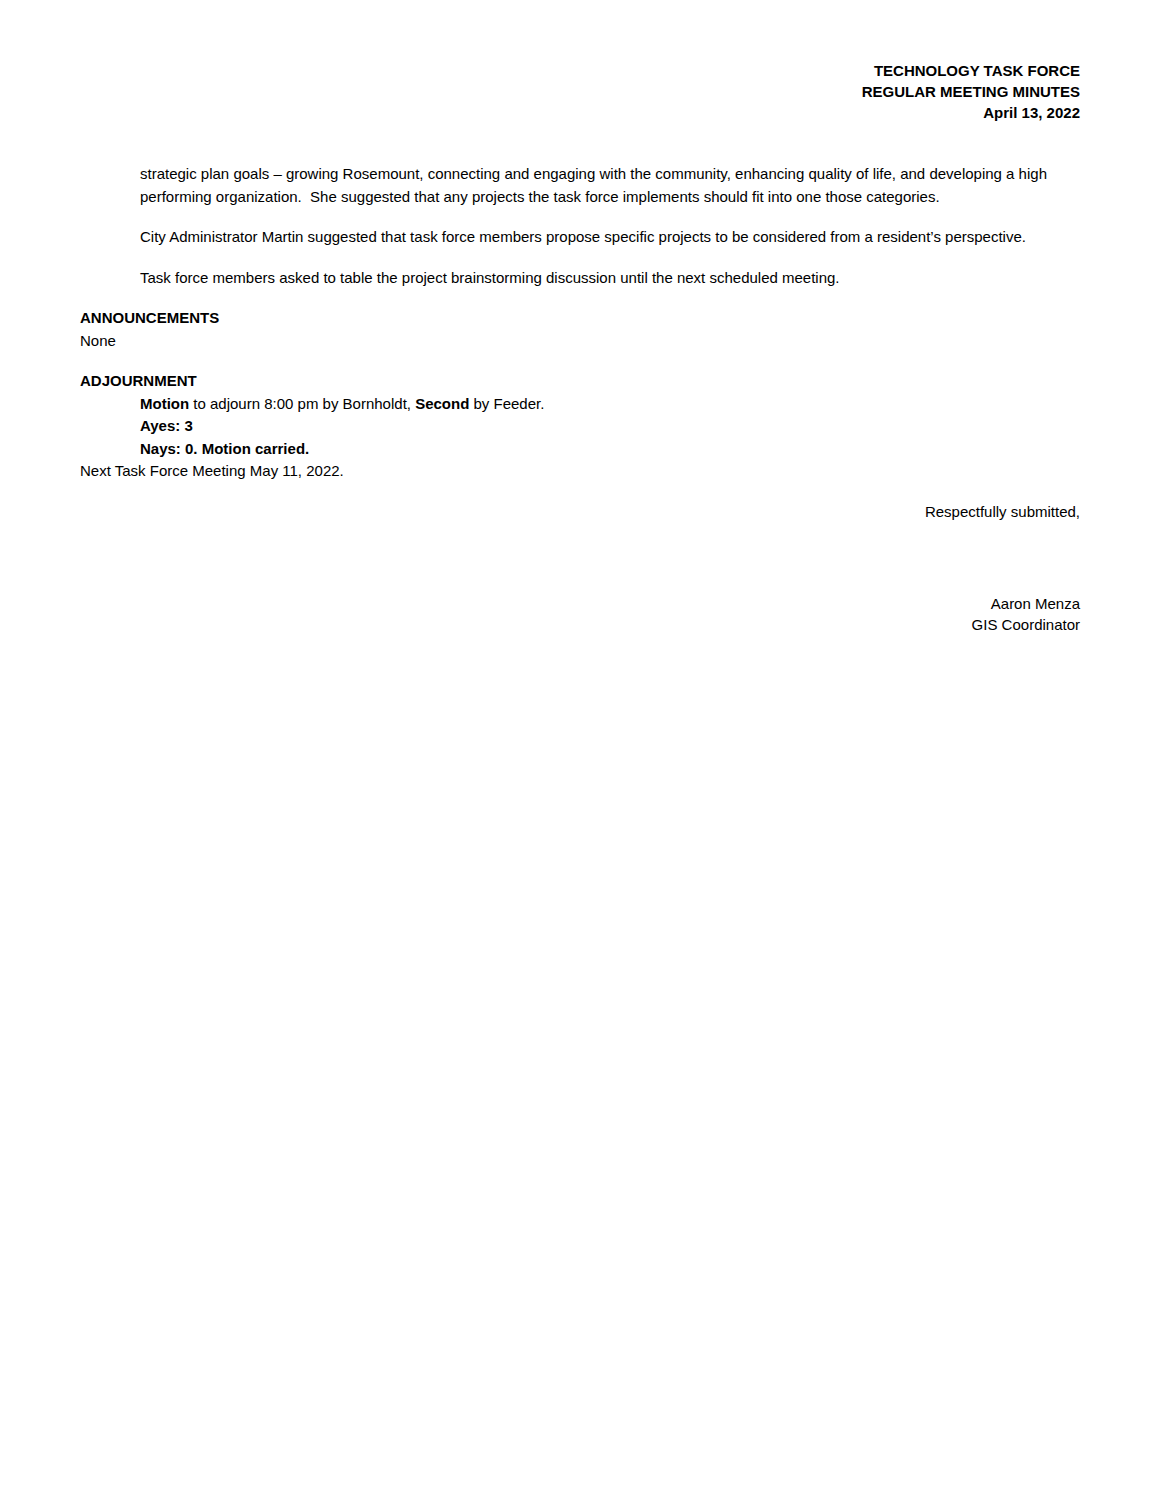TECHNOLOGY TASK FORCE
REGULAR MEETING MINUTES
April 13, 2022
strategic plan goals – growing Rosemount, connecting and engaging with the community, enhancing quality of life, and developing a high performing organization. She suggested that any projects the task force implements should fit into one those categories.
City Administrator Martin suggested that task force members propose specific projects to be considered from a resident’s perspective.
Task force members asked to table the project brainstorming discussion until the next scheduled meeting.
ANNOUNCEMENTS
None
ADJOURNMENT
Motion to adjourn 8:00 pm by Bornholdt, Second by Feeder.
Ayes: 3
Nays: 0. Motion carried.
Next Task Force Meeting May 11, 2022.
Respectfully submitted,
Aaron Menza
GIS Coordinator